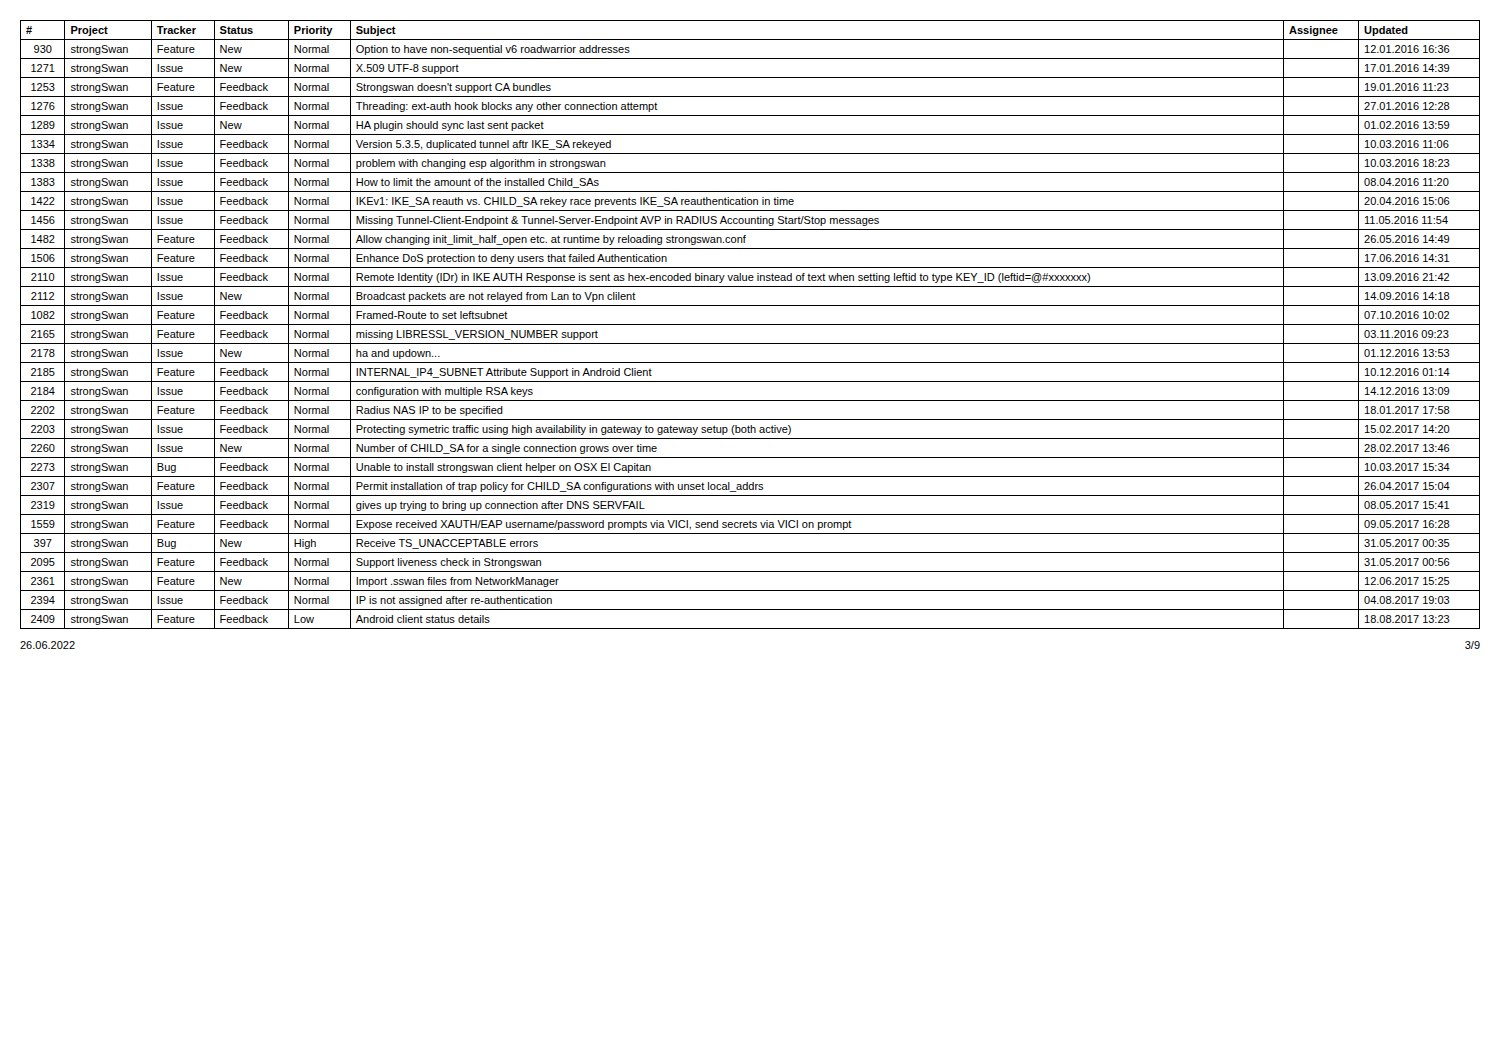| # | Project | Tracker | Status | Priority | Subject | Assignee | Updated |
| --- | --- | --- | --- | --- | --- | --- | --- |
| 930 | strongSwan | Feature | New | Normal | Option to have non-sequential v6 roadwarrior addresses | | 12.01.2016 16:36 |
| 1271 | strongSwan | Issue | New | Normal | X.509 UTF-8 support | | 17.01.2016 14:39 |
| 1253 | strongSwan | Feature | Feedback | Normal | Strongswan doesn't support CA bundles | | 19.01.2016 11:23 |
| 1276 | strongSwan | Issue | Feedback | Normal | Threading: ext-auth hook blocks any other connection attempt | | 27.01.2016 12:28 |
| 1289 | strongSwan | Issue | New | Normal | HA plugin should sync last sent packet | | 01.02.2016 13:59 |
| 1334 | strongSwan | Issue | Feedback | Normal | Version 5.3.5, duplicated tunnel aftr IKE_SA rekeyed | | 10.03.2016 11:06 |
| 1338 | strongSwan | Issue | Feedback | Normal | problem with changing esp algorithm in strongswan | | 10.03.2016 18:23 |
| 1383 | strongSwan | Issue | Feedback | Normal | How to limit the amount of the installed Child_SAs | | 08.04.2016 11:20 |
| 1422 | strongSwan | Issue | Feedback | Normal | IKEv1: IKE_SA reauth vs. CHILD_SA rekey race prevents IKE_SA reauthentication in time | | 20.04.2016 15:06 |
| 1456 | strongSwan | Issue | Feedback | Normal | Missing Tunnel-Client-Endpoint & Tunnel-Server-Endpoint AVP in RADIUS Accounting Start/Stop messages | | 11.05.2016 11:54 |
| 1482 | strongSwan | Feature | Feedback | Normal | Allow changing init_limit_half_open etc. at runtime by reloading strongswan.conf | | 26.05.2016 14:49 |
| 1506 | strongSwan | Feature | Feedback | Normal | Enhance DoS protection to deny users that failed Authentication | | 17.06.2016 14:31 |
| 2110 | strongSwan | Issue | Feedback | Normal | Remote Identity (IDr) in IKE AUTH Response is sent as hex-encoded binary value instead of text when setting leftid to type KEY_ID (leftid=@#xxxxxxx) | | 13.09.2016 21:42 |
| 2112 | strongSwan | Issue | New | Normal | Broadcast packets are not relayed from Lan to Vpn clilent | | 14.09.2016 14:18 |
| 1082 | strongSwan | Feature | Feedback | Normal | Framed-Route to set leftsubnet | | 07.10.2016 10:02 |
| 2165 | strongSwan | Feature | Feedback | Normal | missing LIBRESSL_VERSION_NUMBER support | | 03.11.2016 09:23 |
| 2178 | strongSwan | Issue | New | Normal | ha and updown... | | 01.12.2016 13:53 |
| 2185 | strongSwan | Feature | Feedback | Normal | INTERNAL_IP4_SUBNET Attribute Support in Android Client | | 10.12.2016 01:14 |
| 2184 | strongSwan | Issue | Feedback | Normal | configuration with multiple RSA keys | | 14.12.2016 13:09 |
| 2202 | strongSwan | Feature | Feedback | Normal | Radius NAS IP to be specified | | 18.01.2017 17:58 |
| 2203 | strongSwan | Issue | Feedback | Normal | Protecting symetric traffic using high availability in gateway to gateway setup (both active) | | 15.02.2017 14:20 |
| 2260 | strongSwan | Issue | New | Normal | Number of CHILD_SA for a single connection grows over time | | 28.02.2017 13:46 |
| 2273 | strongSwan | Bug | Feedback | Normal | Unable to install strongswan client helper on OSX El Capitan | | 10.03.2017 15:34 |
| 2307 | strongSwan | Feature | Feedback | Normal | Permit installation of trap policy for CHILD_SA configurations with unset local_addrs | | 26.04.2017 15:04 |
| 2319 | strongSwan | Issue | Feedback | Normal | gives up trying to bring up connection after DNS SERVFAIL | | 08.05.2017 15:41 |
| 1559 | strongSwan | Feature | Feedback | Normal | Expose received XAUTH/EAP username/password prompts via VICI, send secrets via VICI on prompt | | 09.05.2017 16:28 |
| 397 | strongSwan | Bug | New | High | Receive TS_UNACCEPTABLE errors | | 31.05.2017 00:35 |
| 2095 | strongSwan | Feature | Feedback | Normal | Support liveness check in Strongswan | | 31.05.2017 00:56 |
| 2361 | strongSwan | Feature | New | Normal | Import .sswan files from NetworkManager | | 12.06.2017 15:25 |
| 2394 | strongSwan | Issue | Feedback | Normal | IP is not assigned after re-authentication | | 04.08.2017 19:03 |
| 2409 | strongSwan | Feature | Feedback | Low | Android client status details | | 18.08.2017 13:23 |
26.06.2022 3/9